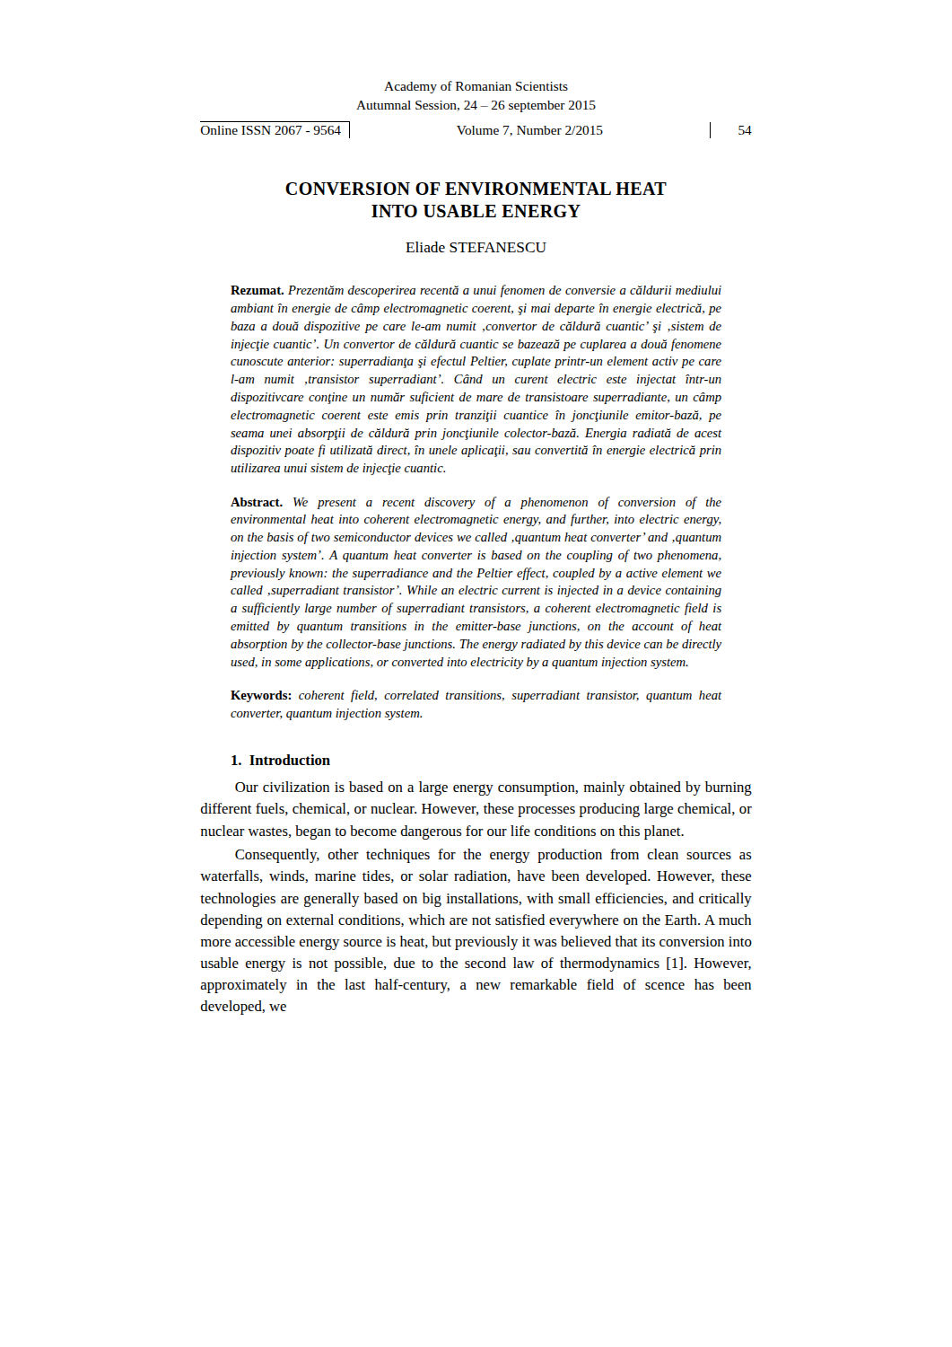Academy of Romanian Scientists Autumnal Session, 24 – 26 september 2015
Online ISSN 2067 - 9564
Volume 7, Number 2/2015
54
Conversion of Environmental Heat
into Usable Energy
Eliade STEFANESCU
Rezumat. Prezentăm descoperirea recentă a unui fenomen de conversie a căldurii mediului ambiant în energie de câmp electromagnetic coerent, şi mai departe în energie electrică, pe baza a două dispozitive pe care le-am numit ‚convertor de căldură cuantic’ şi ‚sistem de injecţie cuantic’. Un convertor de căldură cuantic se bazează pe cuplarea a două fenomene cunoscute anterior: superradianţa şi efectul Peltier, cuplate printr-un element activ pe care l-am numit ‚transistor superradiant’. Când un curent electric este injectat într-un dispozitivcare conţine un număr suficient de mare de transistoare superradiante, un câmp electromagnetic coerent este emis prin tranziţii cuantice în joncţiunile emitor-bază, pe seama unei absorpţii de căldură prin joncţiunile colector-bază. Energia radiată de acest dispozitiv poate fi utilizată direct, în unele aplicaţii, sau convertită în energie electrică prin utilizarea unui sistem de injecţie cuantic.
Abstract. We present a recent discovery of a phenomenon of conversion of the environmental heat into coherent electromagnetic energy, and further, into electric energy, on the basis of two semiconductor devices we called ‚quantum heat converter’ and ‚quantum injection system’. A quantum heat converter is based on the coupling of two phenomena, previously known: the superradiance and the Peltier effect, coupled by a active element we called ‚superradiant transistor’. While an electric current is injected in a device containing a sufficiently large number of superradiant transistors, a coherent electromagnetic field is emitted by quantum transitions in the emitter-base junctions, on the account of heat absorption by the collector-base junctions. The energy radiated by this device can be directly used, in some applications, or converted into electricity by a quantum injection system.
Keywords: coherent field, correlated transitions, superradiant transistor, quantum heat converter, quantum injection system.
1. Introduction
Our civilization is based on a large energy consumption, mainly obtained by burning different fuels, chemical, or nuclear. However, these processes producing large chemical, or nuclear wastes, began to become dangerous for our life conditions on this planet.
Consequently, other techniques for the energy production from clean sources as waterfalls, winds, marine tides, or solar radiation, have been developed. However, these technologies are generally based on big installations, with small efficiencies, and critically depending on external conditions, which are not satisfied everywhere on the Earth. A much more accessible energy source is heat, but previously it was believed that its conversion into usable energy is not possible, due to the second law of thermodynamics [1]. However, approximately in the last half-century, a new remarkable field of scence has been developed, we